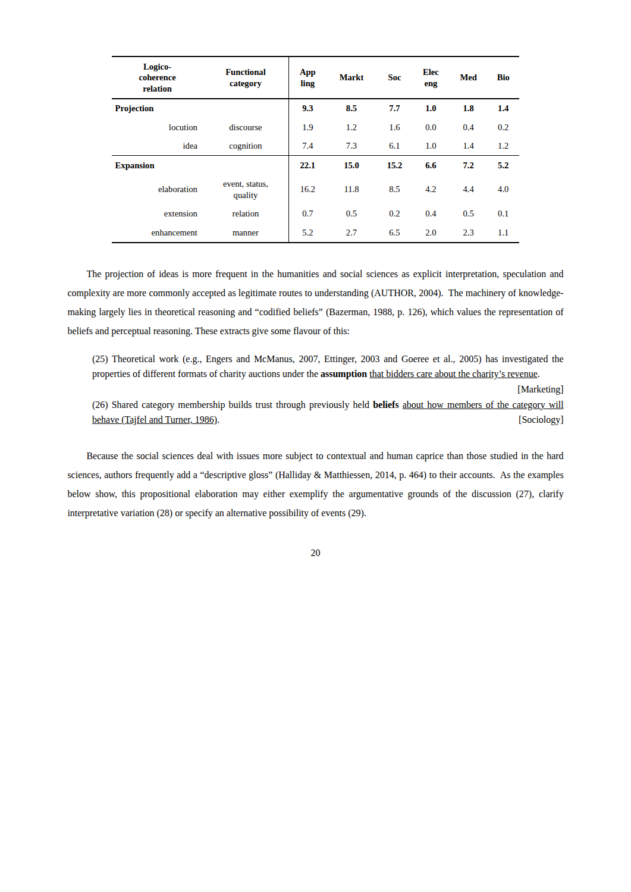| Logico- coherence relation | Functional category | App ling | Markt | Soc | Elec eng | Med | Bio |
| --- | --- | --- | --- | --- | --- | --- | --- |
| Projection | | 9.3 | 8.5 | 7.7 | 1.0 | 1.8 | 1.4 |
| locution | discourse | 1.9 | 1.2 | 1.6 | 0.0 | 0.4 | 0.2 |
| idea | cognition | 7.4 | 7.3 | 6.1 | 1.0 | 1.4 | 1.2 |
| Expansion | | 22.1 | 15.0 | 15.2 | 6.6 | 7.2 | 5.2 |
| elaboration | event, status, quality | 16.2 | 11.8 | 8.5 | 4.2 | 4.4 | 4.0 |
| extension | relation | 0.7 | 0.5 | 0.2 | 0.4 | 0.5 | 0.1 |
| enhancement | manner | 5.2 | 2.7 | 6.5 | 2.0 | 2.3 | 1.1 |
The projection of ideas is more frequent in the humanities and social sciences as explicit interpretation, speculation and complexity are more commonly accepted as legitimate routes to understanding (AUTHOR, 2004). The machinery of knowledge-making largely lies in theoretical reasoning and “codified beliefs” (Bazerman, 1988, p. 126), which values the representation of beliefs and perceptual reasoning. These extracts give some flavour of this:
(25) Theoretical work (e.g., Engers and McManus, 2007, Ettinger, 2003 and Goeree et al., 2005) has investigated the properties of different formats of charity auctions under the assumption that bidders care about the charity’s revenue.[Marketing]
(26) Shared category membership builds trust through previously held beliefs about how members of the category will behave (Tajfel and Turner, 1986).[Sociology]
Because the social sciences deal with issues more subject to contextual and human caprice than those studied in the hard sciences, authors frequently add a “descriptive gloss” (Halliday & Matthiessen, 2014, p. 464) to their accounts. As the examples below show, this propositional elaboration may either exemplify the argumentative grounds of the discussion (27), clarify interpretative variation (28) or specify an alternative possibility of events (29).
20